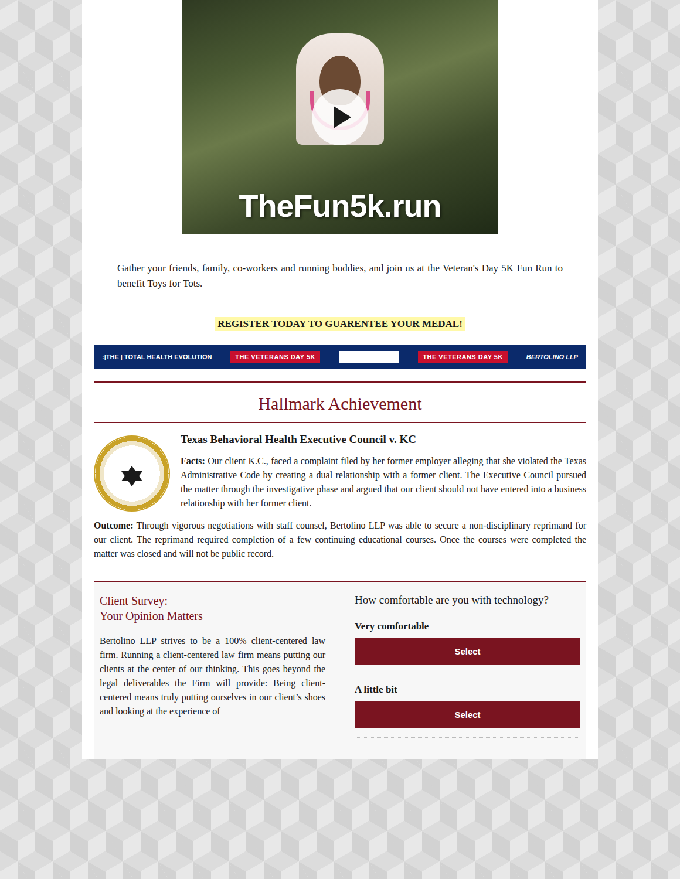TheFun5k.run
Gather your friends, family, co-workers and running buddies, and join us at the Veteran's Day 5K Fun Run to benefit Toys for Tots.
REGISTER TODAY TO GUARENTEE YOUR MEDAL!
:|THE | TOTAL HEALTH EVOLUTION THE VETERANS DAY 5K TOTS FOR TOTS THE VETERANS DAY 5K BERTOLINO LLP
Hallmark Achievement
Texas Behavioral Health Executive Council v. KC
Facts: Our client K.C., faced a complaint filed by her former employer alleging that she violated the Texas Administrative Code by creating a dual relationship with a former client. The Executive Council pursued the matter through the investigative phase and argued that our client should not have entered into a business relationship with her former client.
Outcome: Through vigorous negotiations with staff counsel, Bertolino LLP was able to secure a non-disciplinary reprimand for our client. The reprimand required completion of a few continuing educational courses. Once the courses were completed the matter was closed and will not be public record.
Client Survey:
Your Opinion Matters
Bertolino LLP strives to be a 100% client-centered law firm. Running a client-centered law firm means putting our clients at the center of our thinking. This goes beyond the legal deliverables the Firm will provide: Being client-centered means truly putting ourselves in our client’s shoes and looking at the experience of
How comfortable are you with technology?
Very comfortable
Select
A little bit
Select